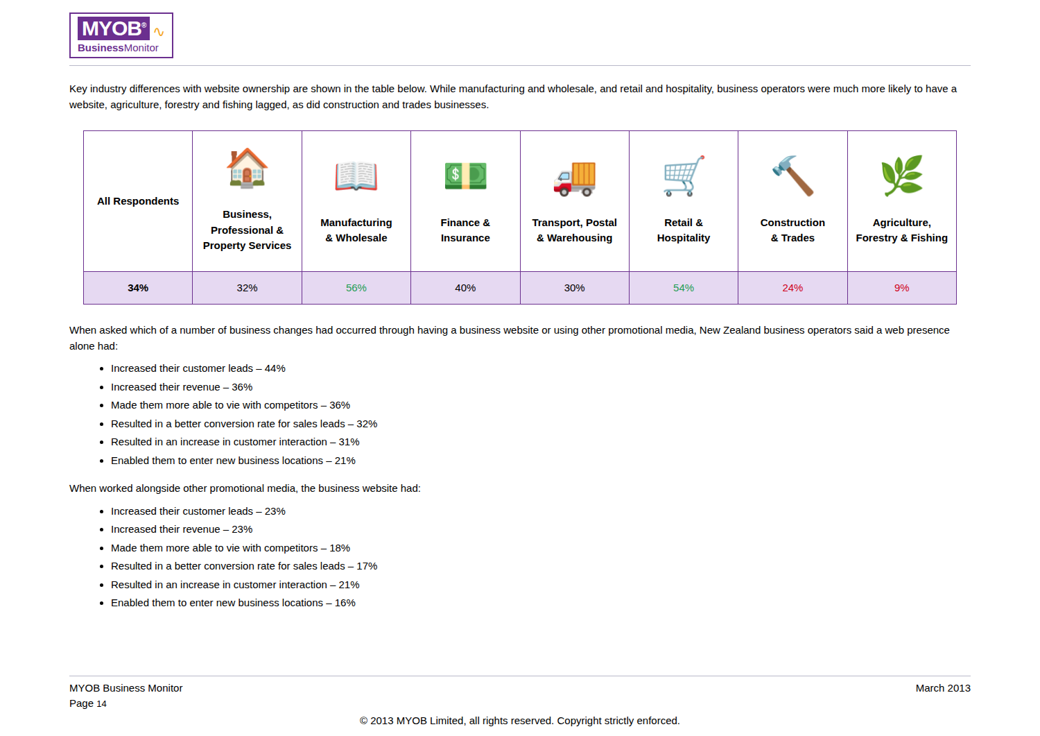MYOB®∿ Business Monitor
Key industry differences with website ownership are shown in the table below. While manufacturing and wholesale, and retail and hospitality, business operators were much more likely to have a website, agriculture, forestry and fishing lagged, as did construction and trades businesses.
| All Respondents | 🏠 Business, Professional & Property Services | 📖 Manufacturing & Wholesale | 💵 Finance & Insurance | 🚚 Transport, Postal & Warehousing | 🛒 Retail & Hospitality | 🔨 Construction & Trades | 🌿 Agriculture, Forestry & Fishing |
| --- | --- | --- | --- | --- | --- | --- | --- |
| 34% | 32% | 56% | 40% | 30% | 54% | 24% | 9% |
When asked which of a number of business changes had occurred through having a business website or using other promotional media, New Zealand business operators said a web presence alone had:
Increased their customer leads – 44%
Increased their revenue – 36%
Made them more able to vie with competitors – 36%
Resulted in a better conversion rate for sales leads – 32%
Resulted in an increase in customer interaction – 31%
Enabled them to enter new business locations – 21%
When worked alongside other promotional media, the business website had:
Increased their customer leads – 23%
Increased their revenue – 23%
Made them more able to vie with competitors – 18%
Resulted in a better conversion rate for sales leads – 17%
Resulted in an increase in customer interaction – 21%
Enabled them to enter new business locations – 16%
MYOB Business Monitor
March 2013
Page 14
© 2013 MYOB Limited, all rights reserved. Copyright strictly enforced.